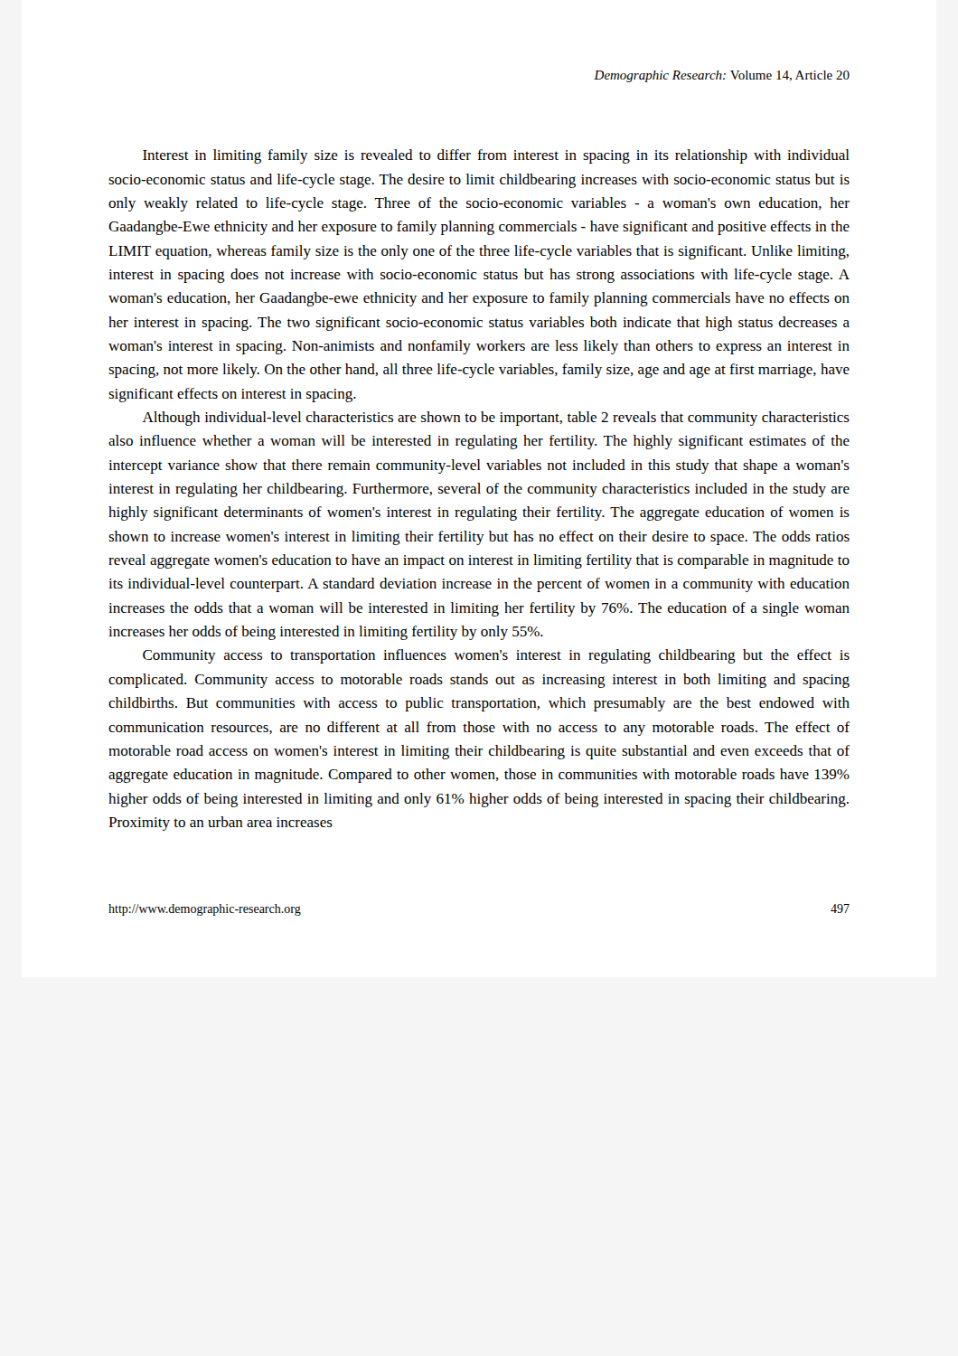Demographic Research: Volume 14, Article 20
Interest in limiting family size is revealed to differ from interest in spacing in its relationship with individual socio-economic status and life-cycle stage. The desire to limit childbearing increases with socio-economic status but is only weakly related to life-cycle stage. Three of the socio-economic variables - a woman's own education, her Gaadangbe-Ewe ethnicity and her exposure to family planning commercials - have significant and positive effects in the LIMIT equation, whereas family size is the only one of the three life-cycle variables that is significant. Unlike limiting, interest in spacing does not increase with socio-economic status but has strong associations with life-cycle stage. A woman's education, her Gaadangbe-ewe ethnicity and her exposure to family planning commercials have no effects on her interest in spacing. The two significant socio-economic status variables both indicate that high status decreases a woman's interest in spacing. Non-animists and nonfamily workers are less likely than others to express an interest in spacing, not more likely. On the other hand, all three life-cycle variables, family size, age and age at first marriage, have significant effects on interest in spacing.
Although individual-level characteristics are shown to be important, table 2 reveals that community characteristics also influence whether a woman will be interested in regulating her fertility. The highly significant estimates of the intercept variance show that there remain community-level variables not included in this study that shape a woman's interest in regulating her childbearing. Furthermore, several of the community characteristics included in the study are highly significant determinants of women's interest in regulating their fertility. The aggregate education of women is shown to increase women's interest in limiting their fertility but has no effect on their desire to space. The odds ratios reveal aggregate women's education to have an impact on interest in limiting fertility that is comparable in magnitude to its individual-level counterpart. A standard deviation increase in the percent of women in a community with education increases the odds that a woman will be interested in limiting her fertility by 76%. The education of a single woman increases her odds of being interested in limiting fertility by only 55%.
Community access to transportation influences women's interest in regulating childbearing but the effect is complicated. Community access to motorable roads stands out as increasing interest in both limiting and spacing childbirths. But communities with access to public transportation, which presumably are the best endowed with communication resources, are no different at all from those with no access to any motorable roads. The effect of motorable road access on women's interest in limiting their childbearing is quite substantial and even exceeds that of aggregate education in magnitude. Compared to other women, those in communities with motorable roads have 139% higher odds of being interested in limiting and only 61% higher odds of being interested in spacing their childbearing. Proximity to an urban area increases
http://www.demographic-research.org 497